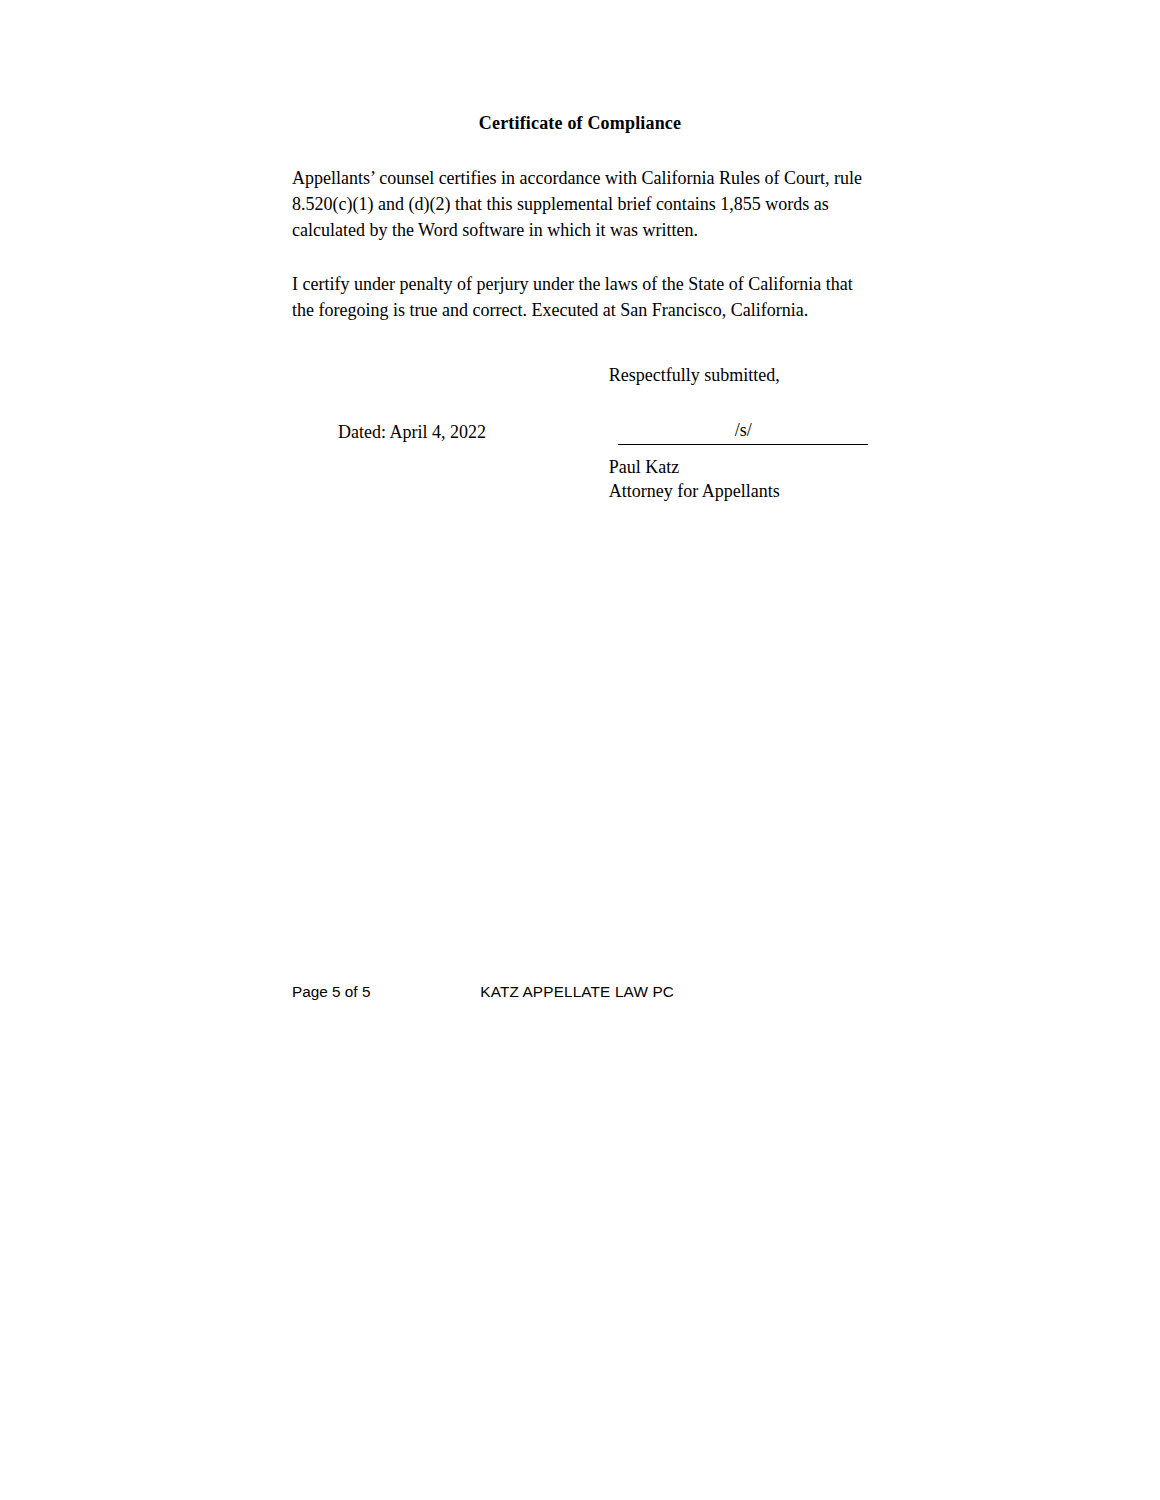Certificate of Compliance
Appellants’ counsel certifies in accordance with California Rules of Court, rule 8.520(c)(1) and (d)(2) that this supplemental brief contains 1,855 words as calculated by the Word software in which it was written.
I certify under penalty of perjury under the laws of the State of California that the foregoing is true and correct. Executed at San Francisco, California.
Respectfully submitted,
Dated: April 4, 2022
/s/
Paul Katz
Attorney for Appellants
Page 5 of 5 KATZ APPELLATE LAW PC